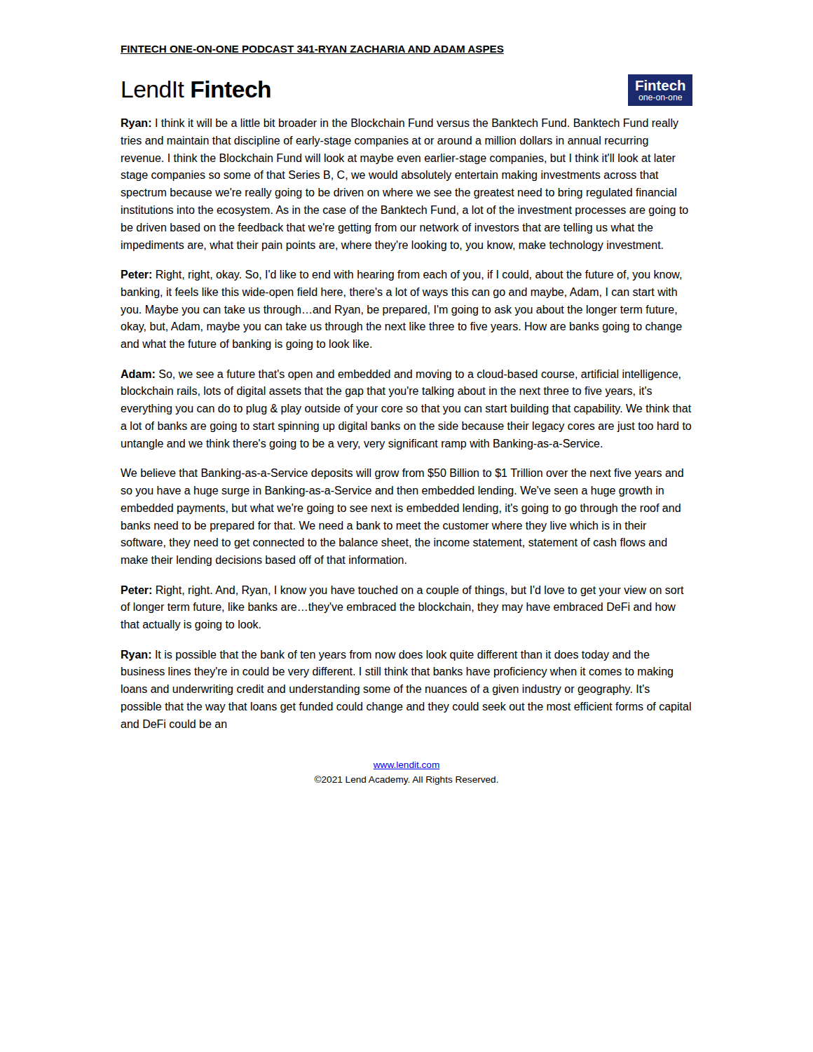FINTECH ONE-ON-ONE PODCAST 341-RYAN ZACHARIA AND ADAM ASPES
LendIt Fintech
Fintech one-on-one
Ryan: I think it will be a little bit broader in the Blockchain Fund versus the Banktech Fund. Banktech Fund really tries and maintain that discipline of early-stage companies at or around a million dollars in annual recurring revenue. I think the Blockchain Fund will look at maybe even earlier-stage companies, but I think it'll look at later stage companies so some of that Series B, C, we would absolutely entertain making investments across that spectrum because we're really going to be driven on where we see the greatest need to bring regulated financial institutions into the ecosystem. As in the case of the Banktech Fund, a lot of the investment processes are going to be driven based on the feedback that we're getting from our network of investors that are telling us what the impediments are, what their pain points are, where they're looking to, you know, make technology investment.
Peter: Right, right, okay. So, I'd like to end with hearing from each of you, if I could, about the future of, you know, banking, it feels like this wide-open field here, there's a lot of ways this can go and maybe, Adam, I can start with you. Maybe you can take us through…and Ryan, be prepared, I'm going to ask you about the longer term future, okay, but, Adam, maybe you can take us through the next like three to five years. How are banks going to change and what the future of banking is going to look like.
Adam: So, we see a future that's open and embedded and moving to a cloud-based course, artificial intelligence, blockchain rails, lots of digital assets that the gap that you're talking about in the next three to five years, it's everything you can do to plug & play outside of your core so that you can start building that capability. We think that a lot of banks are going to start spinning up digital banks on the side because their legacy cores are just too hard to untangle and we think there's going to be a very, very significant ramp with Banking-as-a-Service.
We believe that Banking-as-a-Service deposits will grow from $50 Billion to $1 Trillion over the next five years and so you have a huge surge in Banking-as-a-Service and then embedded lending. We've seen a huge growth in embedded payments, but what we're going to see next is embedded lending, it's going to go through the roof and banks need to be prepared for that. We need a bank to meet the customer where they live which is in their software, they need to get connected to the balance sheet, the income statement, statement of cash flows and make their lending decisions based off of that information.
Peter: Right, right. And, Ryan, I know you have touched on a couple of things, but I'd love to get your view on sort of longer term future, like banks are…they've embraced the blockchain, they may have embraced DeFi and how that actually is going to look.
Ryan: It is possible that the bank of ten years from now does look quite different than it does today and the business lines they're in could be very different. I still think that banks have proficiency when it comes to making loans and underwriting credit and understanding some of the nuances of a given industry or geography. It's possible that the way that loans get funded could change and they could seek out the most efficient forms of capital and DeFi could be an
www.lendit.com
©2021 Lend Academy. All Rights Reserved.